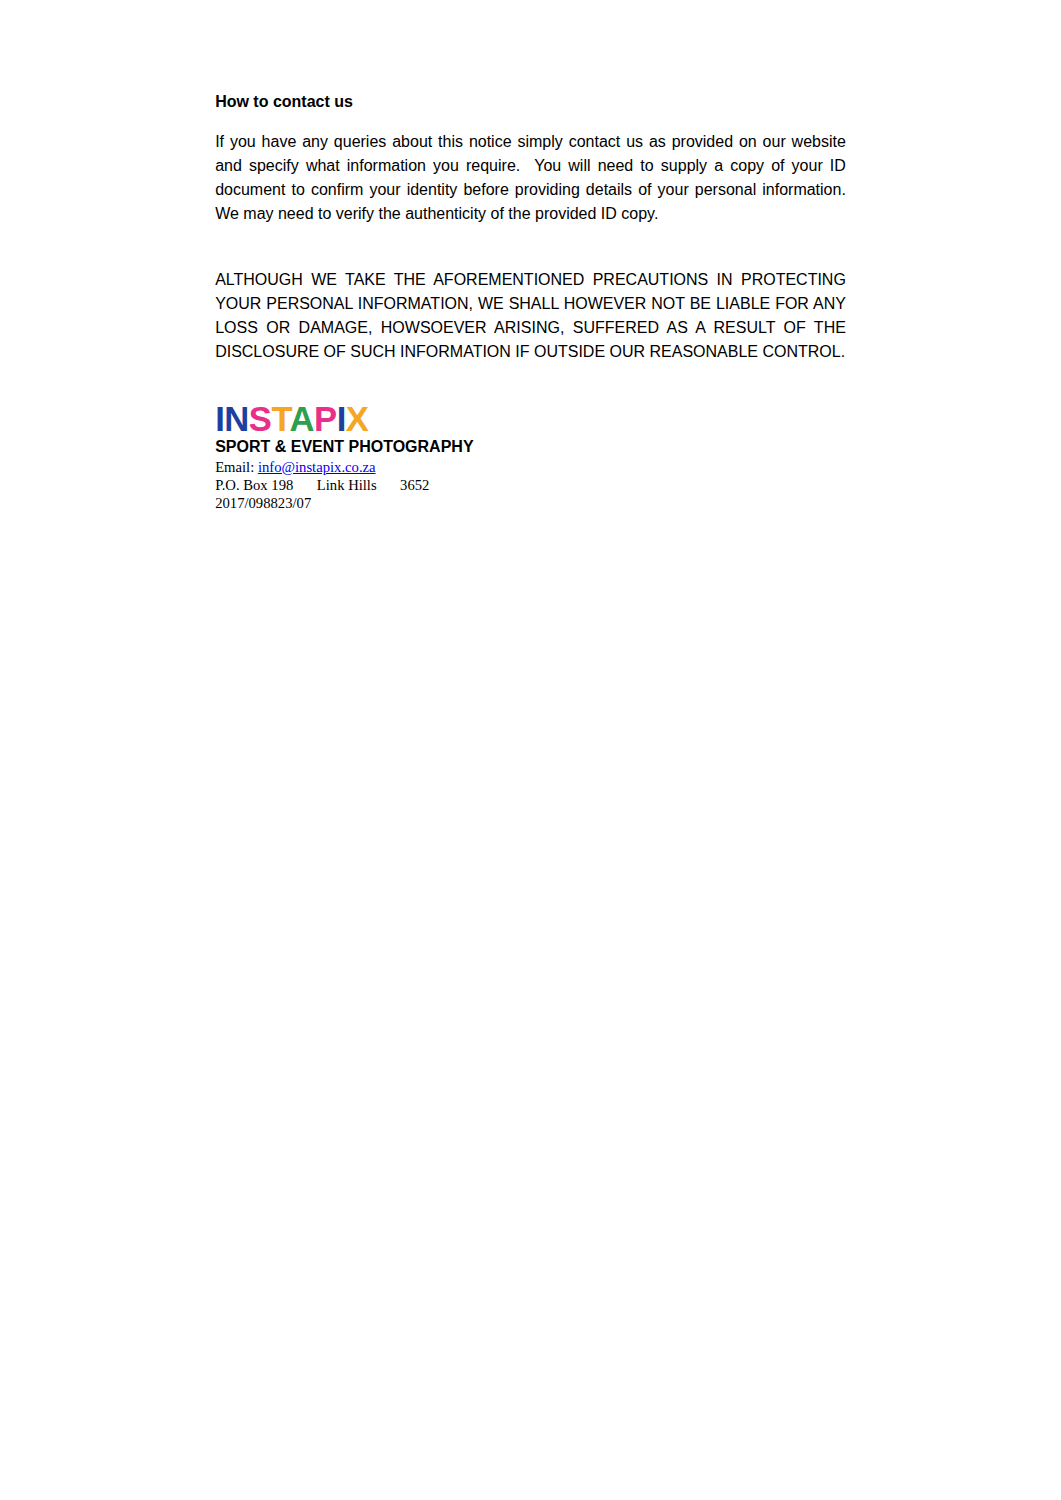How to contact us
If you have any queries about this notice simply contact us as provided on our website and specify what information you require. You will need to supply a copy of your ID document to confirm your identity before providing details of your personal information. We may need to verify the authenticity of the provided ID copy.
Although we take the aforementioned precautions in protecting your personal information, we shall however not be liable for any loss or damage, howsoever arising, suffered as a result of the disclosure of such information if outside our reasonable control.
IN STAPIX
SPORT & EVENT PHOTOGRAPHY
Email: info@instapix.co.za
P.O. Box 198 Link Hills 3652
2017/098823/07